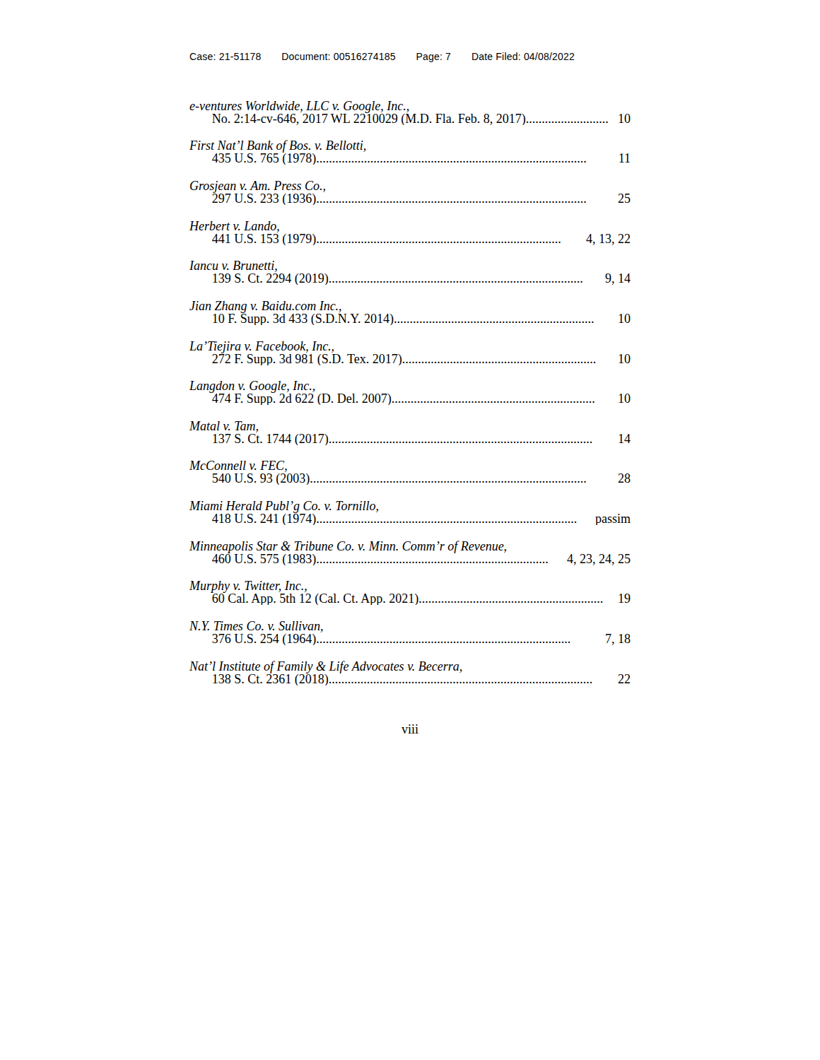Case: 21-51178 Document: 00516274185 Page: 7 Date Filed: 04/08/2022
e-ventures Worldwide, LLC v. Google, Inc.,
No. 2:14-cv-646, 2017 WL 2210029 (M.D. Fla. Feb. 8, 2017).......................... 10
First Nat’l Bank of Bos. v. Bellotti,
435 U.S. 765 (1978)..................................................................................... 11
Grosjean v. Am. Press Co.,
297 U.S. 233 (1936)..................................................................................... 25
Herbert v. Lando,
441 U.S. 153 (1979)............................................................................. 4, 13, 22
Iancu v. Brunetti,
139 S. Ct. 2294 (2019)................................................................................ 9, 14
Jian Zhang v. Baidu.com Inc.,
10 F. Supp. 3d 433 (S.D.N.Y. 2014)............................................................... 10
La’Tiejira v. Facebook, Inc.,
272 F. Supp. 3d 981 (S.D. Tex. 2017)............................................................. 10
Langdon v. Google, Inc.,
474 F. Supp. 2d 622 (D. Del. 2007)................................................................ 10
Matal v. Tam,
137 S. Ct. 1744 (2017)................................................................................... 14
McConnell v. FEC,
540 U.S. 93 (2003)....................................................................................... 28
Miami Herald Publ’g Co. v. Tornillo,
418 U.S. 241 (1974).................................................................................. passim
Minneapolis Star & Tribune Co. v. Minn. Comm’r of Revenue,
460 U.S. 575 (1983)......................................................................... 4, 23, 24, 25
Murphy v. Twitter, Inc.,
60 Cal. App. 5th 12 (Cal. Ct. App. 2021).......................................................... 19
N.Y. Times Co. v. Sullivan,
376 U.S. 254 (1964)................................................................................ 7, 18
Nat’l Institute of Family & Life Advocates v. Becerra,
138 S. Ct. 2361 (2018)................................................................................... 22
viii